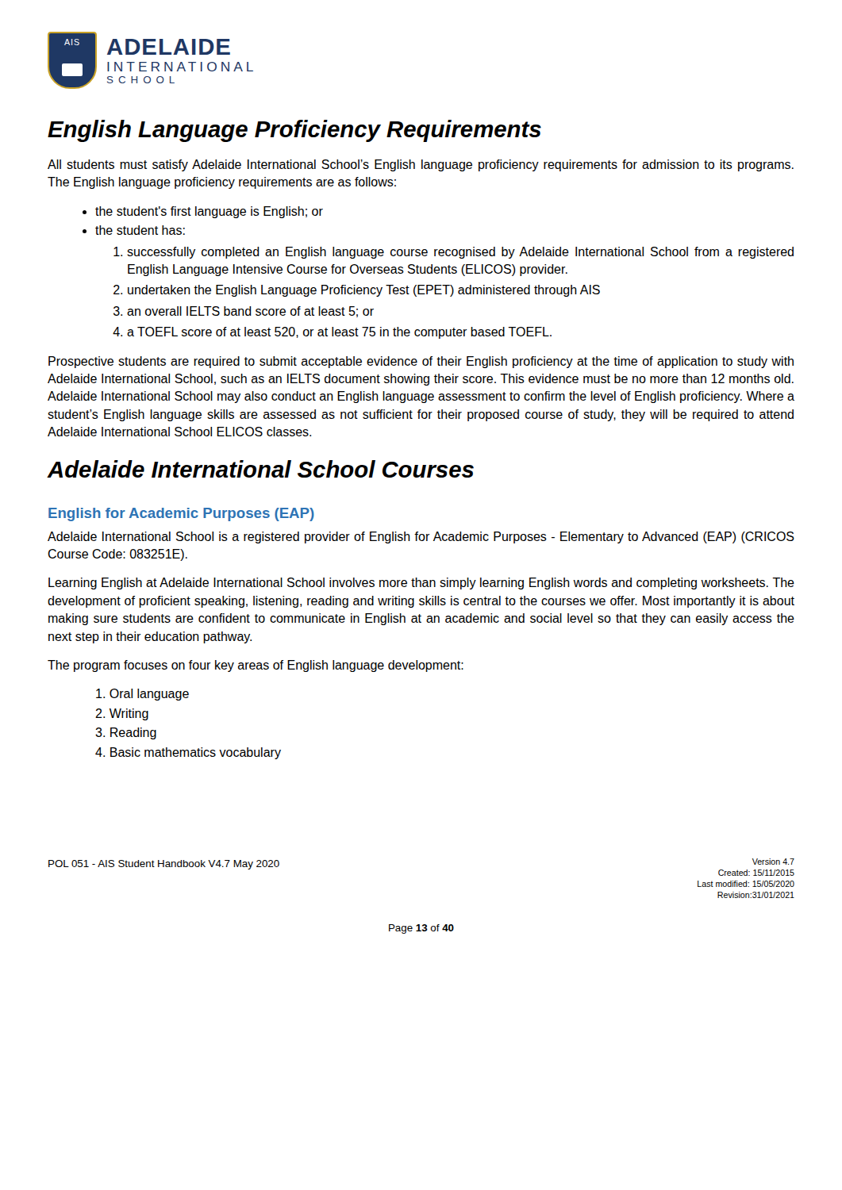ADELAIDE
INTERNATIONAL
SCHOOL
English Language Proficiency Requirements
All students must satisfy Adelaide International School’s English language proficiency requirements for admission to its programs. The English language proficiency requirements are as follows:
the student's first language is English; or
the student has:
successfully completed an English language course recognised by Adelaide International School from a registered English Language Intensive Course for Overseas Students (ELICOS) provider.
undertaken the English Language Proficiency Test (EPET) administered through AIS
an overall IELTS band score of at least 5; or
a TOEFL score of at least 520, or at least 75 in the computer based TOEFL.
Prospective students are required to submit acceptable evidence of their English proficiency at the time of application to study with Adelaide International School, such as an IELTS document showing their score. This evidence must be no more than 12 months old. Adelaide International School may also conduct an English language assessment to confirm the level of English proficiency. Where a student’s English language skills are assessed as not sufficient for their proposed course of study, they will be required to attend Adelaide International School ELICOS classes.
Adelaide International School Courses
English for Academic Purposes (EAP)
Adelaide International School is a registered provider of English for Academic Purposes - Elementary to Advanced (EAP) (CRICOS Course Code: 083251E).
Learning English at Adelaide International School involves more than simply learning English words and completing worksheets. The development of proficient speaking, listening, reading and writing skills is central to the courses we offer. Most importantly it is about making sure students are confident to communicate in English at an academic and social level so that they can easily access the next step in their education pathway.
The program focuses on four key areas of English language development:
1. Oral language
2. Writing
3. Reading
4. Basic mathematics vocabulary
POL 051 - AIS Student Handbook V4.7 May 2020
Version 4.7
Created: 15/11/2015
Last modified: 15/05/2020
Revision:31/01/2021
Page 13 of 40